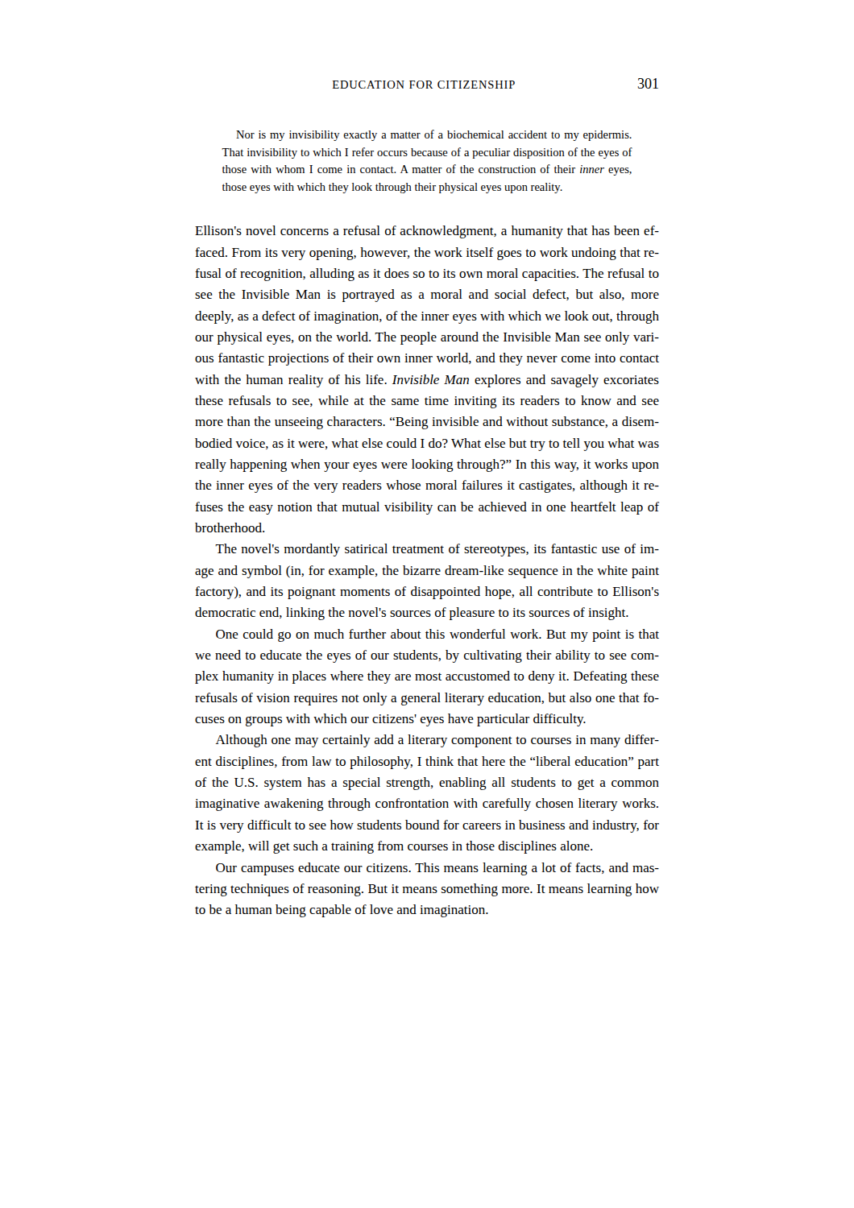EDUCATION FOR CITIZENSHIP 301
Nor is my invisibility exactly a matter of a biochemical accident to my epidermis. That invisibility to which I refer occurs because of a peculiar disposition of the eyes of those with whom I come in contact. A matter of the construction of their inner eyes, those eyes with which they look through their physical eyes upon reality.
Ellison's novel concerns a refusal of acknowledgment, a humanity that has been effaced. From its very opening, however, the work itself goes to work undoing that refusal of recognition, alluding as it does so to its own moral capacities. The refusal to see the Invisible Man is portrayed as a moral and social defect, but also, more deeply, as a defect of imagination, of the inner eyes with which we look out, through our physical eyes, on the world. The people around the Invisible Man see only various fantastic projections of their own inner world, and they never come into contact with the human reality of his life. Invisible Man explores and savagely excoriates these refusals to see, while at the same time inviting its readers to know and see more than the unseeing characters. “Being invisible and without substance, a disembodied voice, as it were, what else could I do? What else but try to tell you what was really happening when your eyes were looking through?” In this way, it works upon the inner eyes of the very readers whose moral failures it castigates, although it refuses the easy notion that mutual visibility can be achieved in one heartfelt leap of brotherhood.
The novel's mordantly satirical treatment of stereotypes, its fantastic use of image and symbol (in, for example, the bizarre dream-like sequence in the white paint factory), and its poignant moments of disappointed hope, all contribute to Ellison's democratic end, linking the novel's sources of pleasure to its sources of insight.
One could go on much further about this wonderful work. But my point is that we need to educate the eyes of our students, by cultivating their ability to see complex humanity in places where they are most accustomed to deny it. Defeating these refusals of vision requires not only a general literary education, but also one that focuses on groups with which our citizens' eyes have particular difficulty.
Although one may certainly add a literary component to courses in many different disciplines, from law to philosophy, I think that here the “liberal education” part of the U.S. system has a special strength, enabling all students to get a common imaginative awakening through confrontation with carefully chosen literary works. It is very difficult to see how students bound for careers in business and industry, for example, will get such a training from courses in those disciplines alone.
Our campuses educate our citizens. This means learning a lot of facts, and mastering techniques of reasoning. But it means something more. It means learning how to be a human being capable of love and imagination.